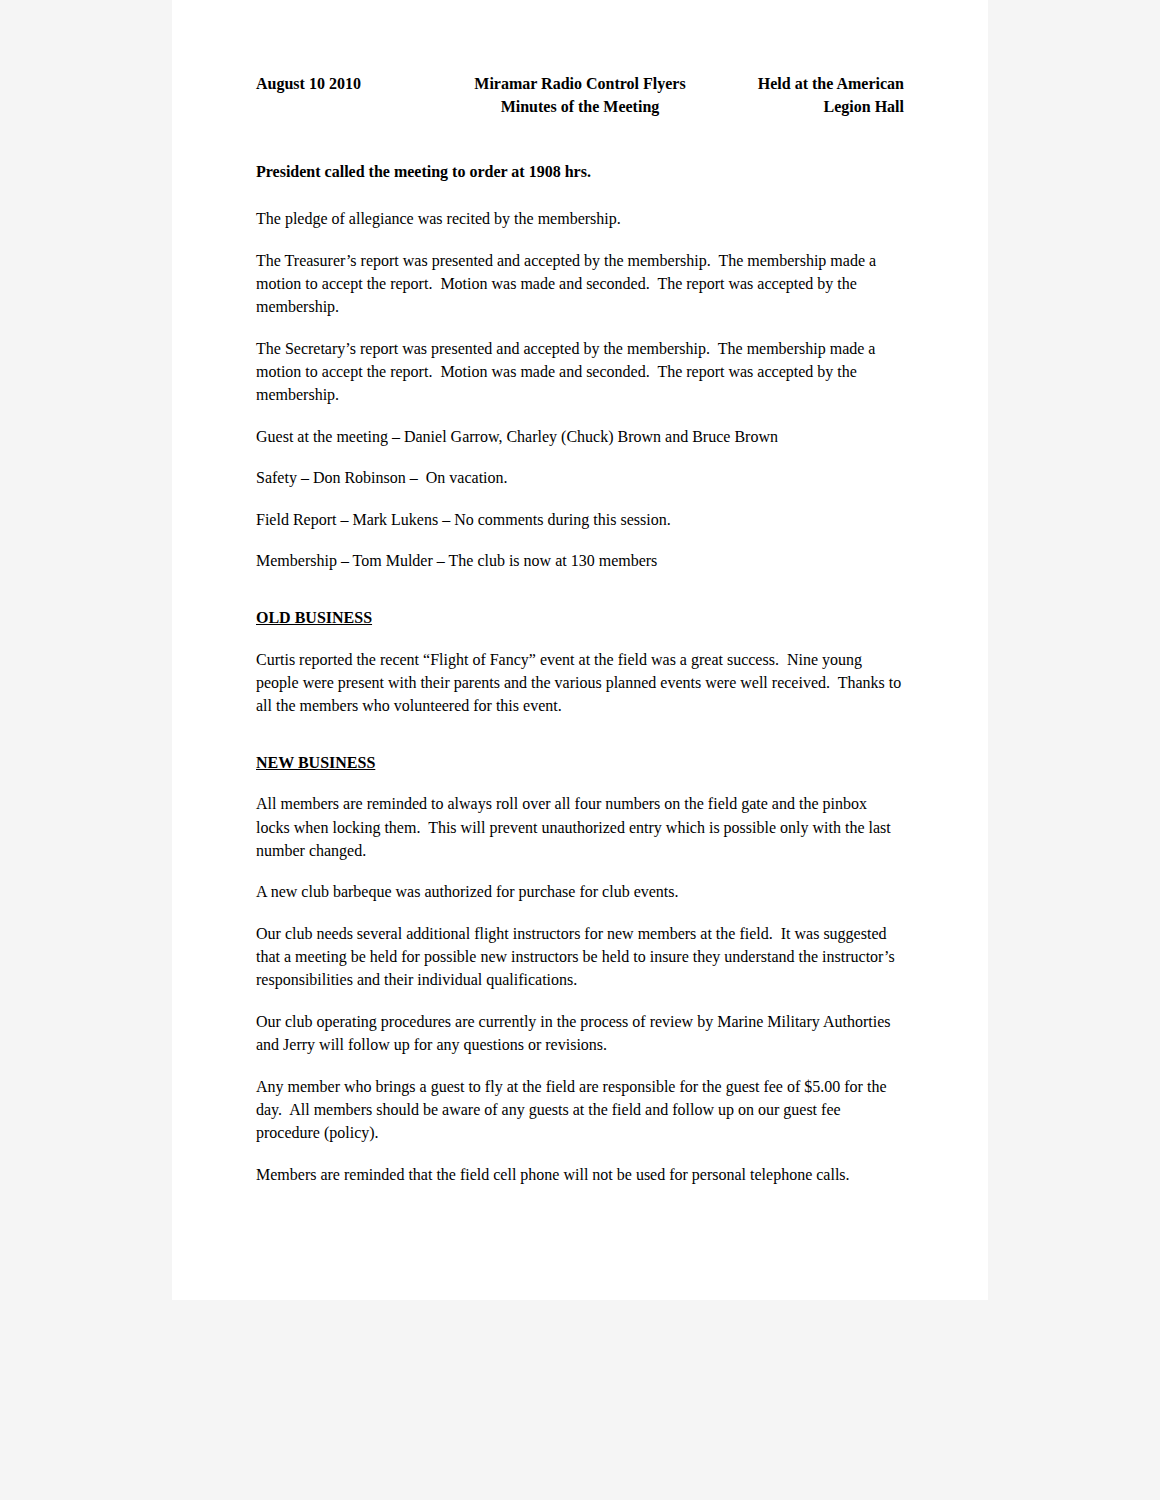| August 10 2010 | Miramar Radio Control Flyers Minutes of the Meeting | Held at the American Legion Hall |
President called the meeting to order at 1908 hrs.
The pledge of allegiance was recited by the membership.
The Treasurer’s report was presented and accepted by the membership. The membership made a motion to accept the report. Motion was made and seconded. The report was accepted by the membership.
The Secretary’s report was presented and accepted by the membership. The membership made a motion to accept the report. Motion was made and seconded. The report was accepted by the membership.
Guest at the meeting – Daniel Garrow, Charley (Chuck) Brown and Bruce Brown
Safety – Don Robinson – On vacation.
Field Report – Mark Lukens – No comments during this session.
Membership – Tom Mulder – The club is now at 130 members
OLD BUSINESS
Curtis reported the recent “Flight of Fancy” event at the field was a great success. Nine young people were present with their parents and the various planned events were well received. Thanks to all the members who volunteered for this event.
NEW BUSINESS
All members are reminded to always roll over all four numbers on the field gate and the pinbox locks when locking them. This will prevent unauthorized entry which is possible only with the last number changed.
A new club barbeque was authorized for purchase for club events.
Our club needs several additional flight instructors for new members at the field. It was suggested that a meeting be held for possible new instructors be held to insure they understand the instructor’s responsibilities and their individual qualifications.
Our club operating procedures are currently in the process of review by Marine Military Authorties and Jerry will follow up for any questions or revisions.
Any member who brings a guest to fly at the field are responsible for the guest fee of $5.00 for the day. All members should be aware of any guests at the field and follow up on our guest fee procedure (policy).
Members are reminded that the field cell phone will not be used for personal telephone calls.